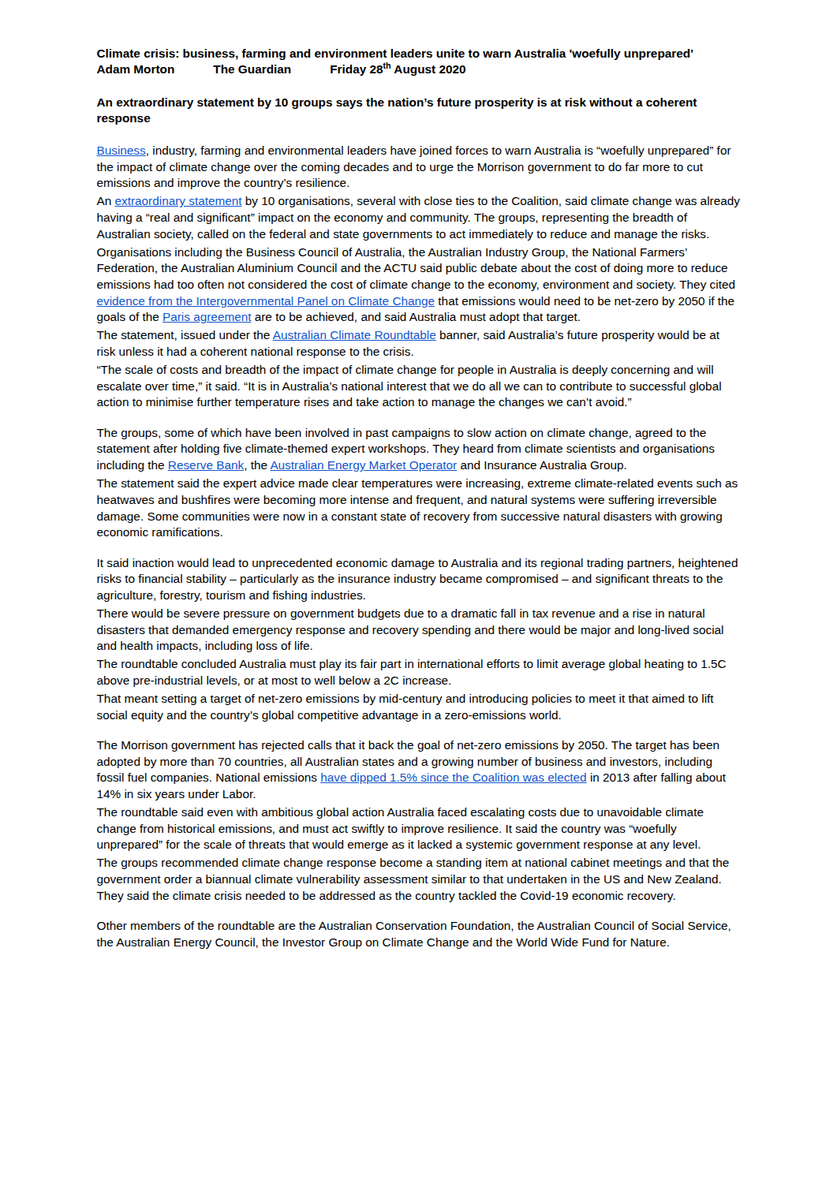Climate crisis: business, farming and environment leaders unite to warn Australia 'woefully unprepared'
Adam Morton The Guardian Friday 28th August 2020
An extraordinary statement by 10 groups says the nation’s future prosperity is at risk without a coherent response
Business, industry, farming and environmental leaders have joined forces to warn Australia is “woefully unprepared” for the impact of climate change over the coming decades and to urge the Morrison government to do far more to cut emissions and improve the country’s resilience.
An extraordinary statement by 10 organisations, several with close ties to the Coalition, said climate change was already having a “real and significant” impact on the economy and community. The groups, representing the breadth of Australian society, called on the federal and state governments to act immediately to reduce and manage the risks.
Organisations including the Business Council of Australia, the Australian Industry Group, the National Farmers’ Federation, the Australian Aluminium Council and the ACTU said public debate about the cost of doing more to reduce emissions had too often not considered the cost of climate change to the economy, environment and society. They cited evidence from the Intergovernmental Panel on Climate Change that emissions would need to be net-zero by 2050 if the goals of the Paris agreement are to be achieved, and said Australia must adopt that target.
The statement, issued under the Australian Climate Roundtable banner, said Australia’s future prosperity would be at risk unless it had a coherent national response to the crisis.
“The scale of costs and breadth of the impact of climate change for people in Australia is deeply concerning and will escalate over time,” it said. “It is in Australia’s national interest that we do all we can to contribute to successful global action to minimise further temperature rises and take action to manage the changes we can’t avoid.”
The groups, some of which have been involved in past campaigns to slow action on climate change, agreed to the statement after holding five climate-themed expert workshops. They heard from climate scientists and organisations including the Reserve Bank, the Australian Energy Market Operator and Insurance Australia Group.
The statement said the expert advice made clear temperatures were increasing, extreme climate-related events such as heatwaves and bushfires were becoming more intense and frequent, and natural systems were suffering irreversible damage. Some communities were now in a constant state of recovery from successive natural disasters with growing economic ramifications.
It said inaction would lead to unprecedented economic damage to Australia and its regional trading partners, heightened risks to financial stability – particularly as the insurance industry became compromised – and significant threats to the agriculture, forestry, tourism and fishing industries.
There would be severe pressure on government budgets due to a dramatic fall in tax revenue and a rise in natural disasters that demanded emergency response and recovery spending and there would be major and long-lived social and health impacts, including loss of life.
The roundtable concluded Australia must play its fair part in international efforts to limit average global heating to 1.5C above pre-industrial levels, or at most to well below a 2C increase.
That meant setting a target of net-zero emissions by mid-century and introducing policies to meet it that aimed to lift social equity and the country’s global competitive advantage in a zero-emissions world.
The Morrison government has rejected calls that it back the goal of net-zero emissions by 2050. The target has been adopted by more than 70 countries, all Australian states and a growing number of business and investors, including fossil fuel companies. National emissions have dipped 1.5% since the Coalition was elected in 2013 after falling about 14% in six years under Labor.
The roundtable said even with ambitious global action Australia faced escalating costs due to unavoidable climate change from historical emissions, and must act swiftly to improve resilience. It said the country was “woefully unprepared” for the scale of threats that would emerge as it lacked a systemic government response at any level.
The groups recommended climate change response become a standing item at national cabinet meetings and that the government order a biannual climate vulnerability assessment similar to that undertaken in the US and New Zealand. They said the climate crisis needed to be addressed as the country tackled the Covid-19 economic recovery.
Other members of the roundtable are the Australian Conservation Foundation, the Australian Council of Social Service, the Australian Energy Council, the Investor Group on Climate Change and the World Wide Fund for Nature.